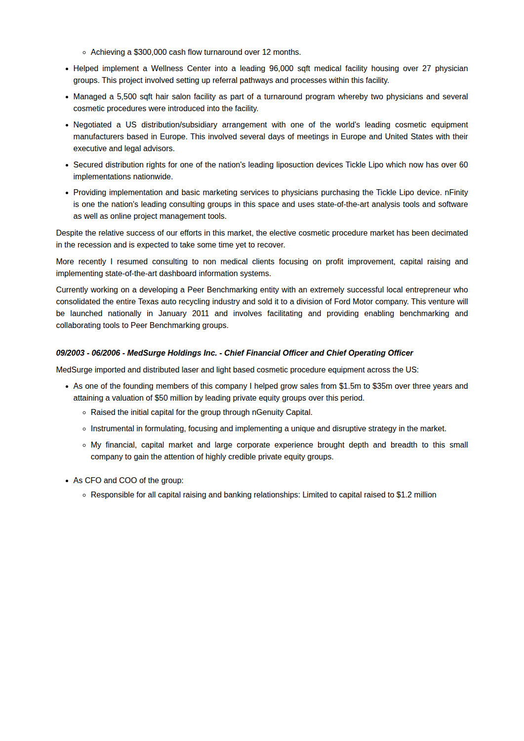Achieving a $300,000 cash flow turnaround over 12 months.
Helped implement a Wellness Center into a leading 96,000 sqft medical facility housing over 27 physician groups. This project involved setting up referral pathways and processes within this facility.
Managed a 5,500 sqft hair salon facility as part of a turnaround program whereby two physicians and several cosmetic procedures were introduced into the facility.
Negotiated a US distribution/subsidiary arrangement with one of the world's leading cosmetic equipment manufacturers based in Europe. This involved several days of meetings in Europe and United States with their executive and legal advisors.
Secured distribution rights for one of the nation's leading liposuction devices Tickle Lipo which now has over 60 implementations nationwide.
Providing implementation and basic marketing services to physicians purchasing the Tickle Lipo device. nFinity is one the nation's leading consulting groups in this space and uses state-of-the-art analysis tools and software as well as online project management tools.
Despite the relative success of our efforts in this market, the elective cosmetic procedure market has been decimated in the recession and is expected to take some time yet to recover.
More recently I resumed consulting to non medical clients focusing on profit improvement, capital raising and implementing state-of-the-art dashboard information systems.
Currently working on a developing a Peer Benchmarking entity with an extremely successful local entrepreneur who consolidated the entire Texas auto recycling industry and sold it to a division of Ford Motor company. This venture will be launched nationally in January 2011 and involves facilitating and providing enabling benchmarking and collaborating tools to Peer Benchmarking groups.
09/2003 - 06/2006 - MedSurge Holdings Inc. - Chief Financial Officer and Chief Operating Officer
MedSurge imported and distributed laser and light based cosmetic procedure equipment across the US:
As one of the founding members of this company I helped grow sales from $1.5m to $35m over three years and attaining a valuation of $50 million by leading private equity groups over this period.
Raised the initial capital for the group through nGenuity Capital.
Instrumental in formulating, focusing and implementing a unique and disruptive strategy in the market.
My financial, capital market and large corporate experience brought depth and breadth to this small company to gain the attention of highly credible private equity groups.
As CFO and COO of the group:
Responsible for all capital raising and banking relationships: Limited to capital raised to $1.2 million